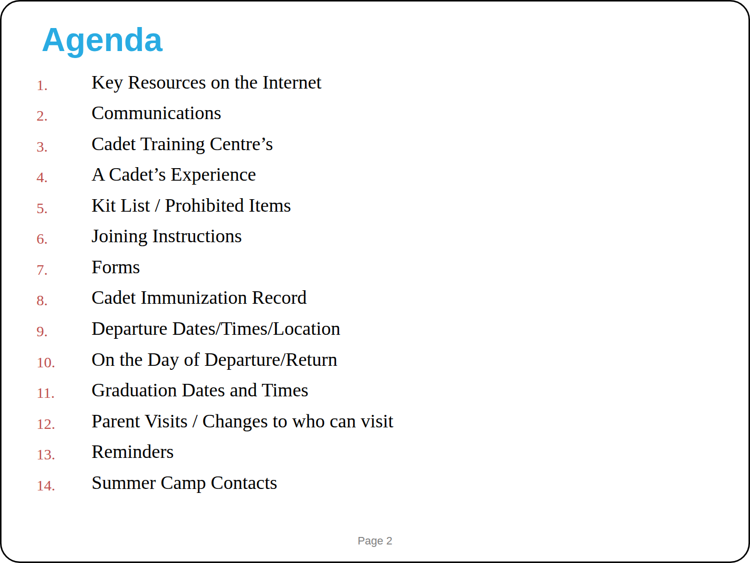Agenda
Key Resources on the Internet
Communications
Cadet Training Centre’s
A Cadet’s Experience
Kit List / Prohibited Items
Joining Instructions
Forms
Cadet Immunization Record
Departure Dates/Times/Location
On the Day of Departure/Return
Graduation Dates and Times
Parent Visits / Changes to who can visit
Reminders
Summer Camp Contacts
Page 2